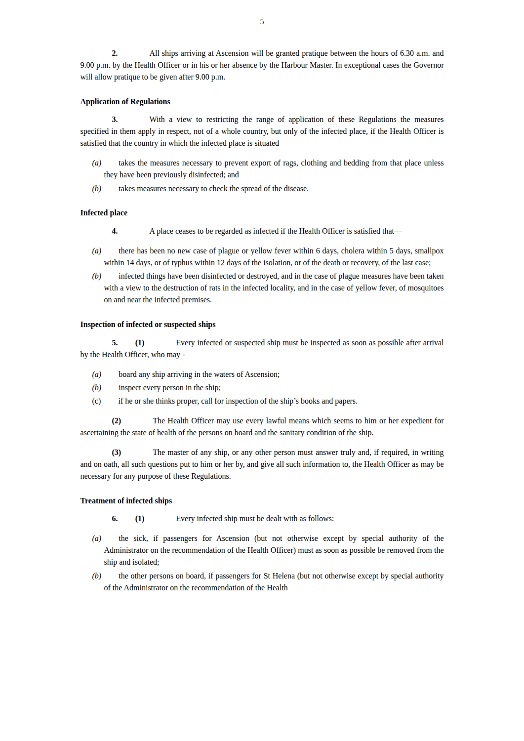5
2. All ships arriving at Ascension will be granted pratique between the hours of 6.30 a.m. and 9.00 p.m. by the Health Officer or in his or her absence by the Harbour Master. In exceptional cases the Governor will allow pratique to be given after 9.00 p.m.
Application of Regulations
3. With a view to restricting the range of application of these Regulations the measures specified in them apply in respect, not of a whole country, but only of the infected place, if the Health Officer is satisfied that the country in which the infected place is situated –
(a) takes the measures necessary to prevent export of rags, clothing and bedding from that place unless they have been previously disinfected; and
(b) takes measures necessary to check the spread of the disease.
Infected place
4. A place ceases to be regarded as infected if the Health Officer is satisfied that—
(a) there has been no new case of plague or yellow fever within 6 days, cholera within 5 days, smallpox within 14 days, or of typhus within 12 days of the isolation, or of the death or recovery, of the last case;
(b) infected things have been disinfected or destroyed, and in the case of plague measures have been taken with a view to the destruction of rats in the infected locality, and in the case of yellow fever, of mosquitoes on and near the infected premises.
Inspection of infected or suspected ships
5. (1) Every infected or suspected ship must be inspected as soon as possible after arrival by the Health Officer, who may -
(a) board any ship arriving in the waters of Ascension;
(b) inspect every person in the ship;
(c) if he or she thinks proper, call for inspection of the ship’s books and papers.
(2) The Health Officer may use every lawful means which seems to him or her expedient for ascertaining the state of health of the persons on board and the sanitary condition of the ship.
(3) The master of any ship, or any other person must answer truly and, if required, in writing and on oath, all such questions put to him or her by, and give all such information to, the Health Officer as may be necessary for any purpose of these Regulations.
Treatment of infected ships
6. (1) Every infected ship must be dealt with as follows:
(a) the sick, if passengers for Ascension (but not otherwise except by special authority of the Administrator on the recommendation of the Health Officer) must as soon as possible be removed from the ship and isolated;
(b) the other persons on board, if passengers for St Helena (but not otherwise except by special authority of the Administrator on the recommendation of the Health